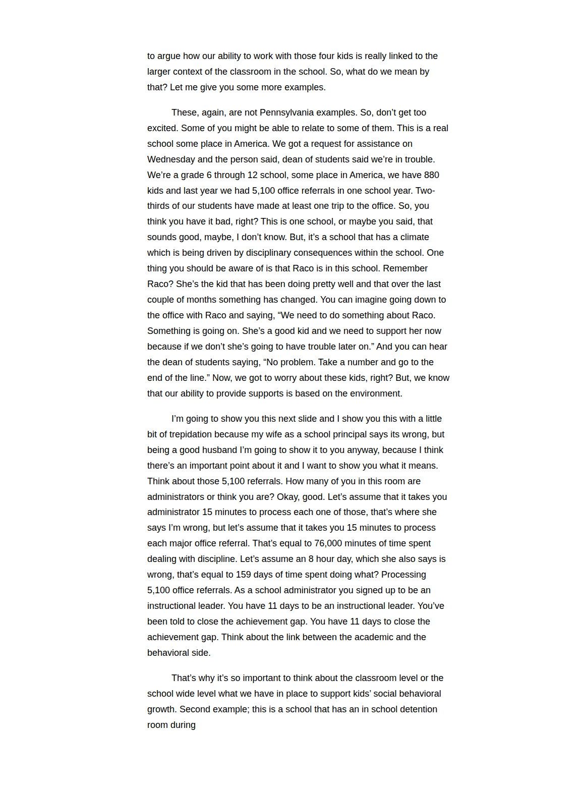to argue how our ability to work with those four kids is really linked to the larger context of the classroom in the school. So, what do we mean by that? Let me give you some more examples.
These, again, are not Pennsylvania examples. So, don’t get too excited. Some of you might be able to relate to some of them. This is a real school some place in America. We got a request for assistance on Wednesday and the person said, dean of students said we’re in trouble. We’re a grade 6 through 12 school, some place in America, we have 880 kids and last year we had 5,100 office referrals in one school year. Two-thirds of our students have made at least one trip to the office. So, you think you have it bad, right? This is one school, or maybe you said, that sounds good, maybe, I don’t know. But, it’s a school that has a climate which is being driven by disciplinary consequences within the school. One thing you should be aware of is that Raco is in this school. Remember Raco? She’s the kid that has been doing pretty well and that over the last couple of months something has changed. You can imagine going down to the office with Raco and saying, “We need to do something about Raco. Something is going on. She’s a good kid and we need to support her now because if we don’t she’s going to have trouble later on.” And you can hear the dean of students saying, “No problem. Take a number and go to the end of the line.” Now, we got to worry about these kids, right? But, we know that our ability to provide supports is based on the environment.
I’m going to show you this next slide and I show you this with a little bit of trepidation because my wife as a school principal says its wrong, but being a good husband I’m going to show it to you anyway, because I think there’s an important point about it and I want to show you what it means. Think about those 5,100 referrals. How many of you in this room are administrators or think you are? Okay, good. Let’s assume that it takes you administrator 15 minutes to process each one of those, that’s where she says I’m wrong, but let’s assume that it takes you 15 minutes to process each major office referral. That’s equal to 76,000 minutes of time spent dealing with discipline. Let’s assume an 8 hour day, which she also says is wrong, that’s equal to 159 days of time spent doing what? Processing 5,100 office referrals. As a school administrator you signed up to be an instructional leader. You have 11 days to be an instructional leader. You’ve been told to close the achievement gap. You have 11 days to close the achievement gap. Think about the link between the academic and the behavioral side.
That’s why it’s so important to think about the classroom level or the school wide level what we have in place to support kids’ social behavioral growth. Second example; this is a school that has an in school detention room during